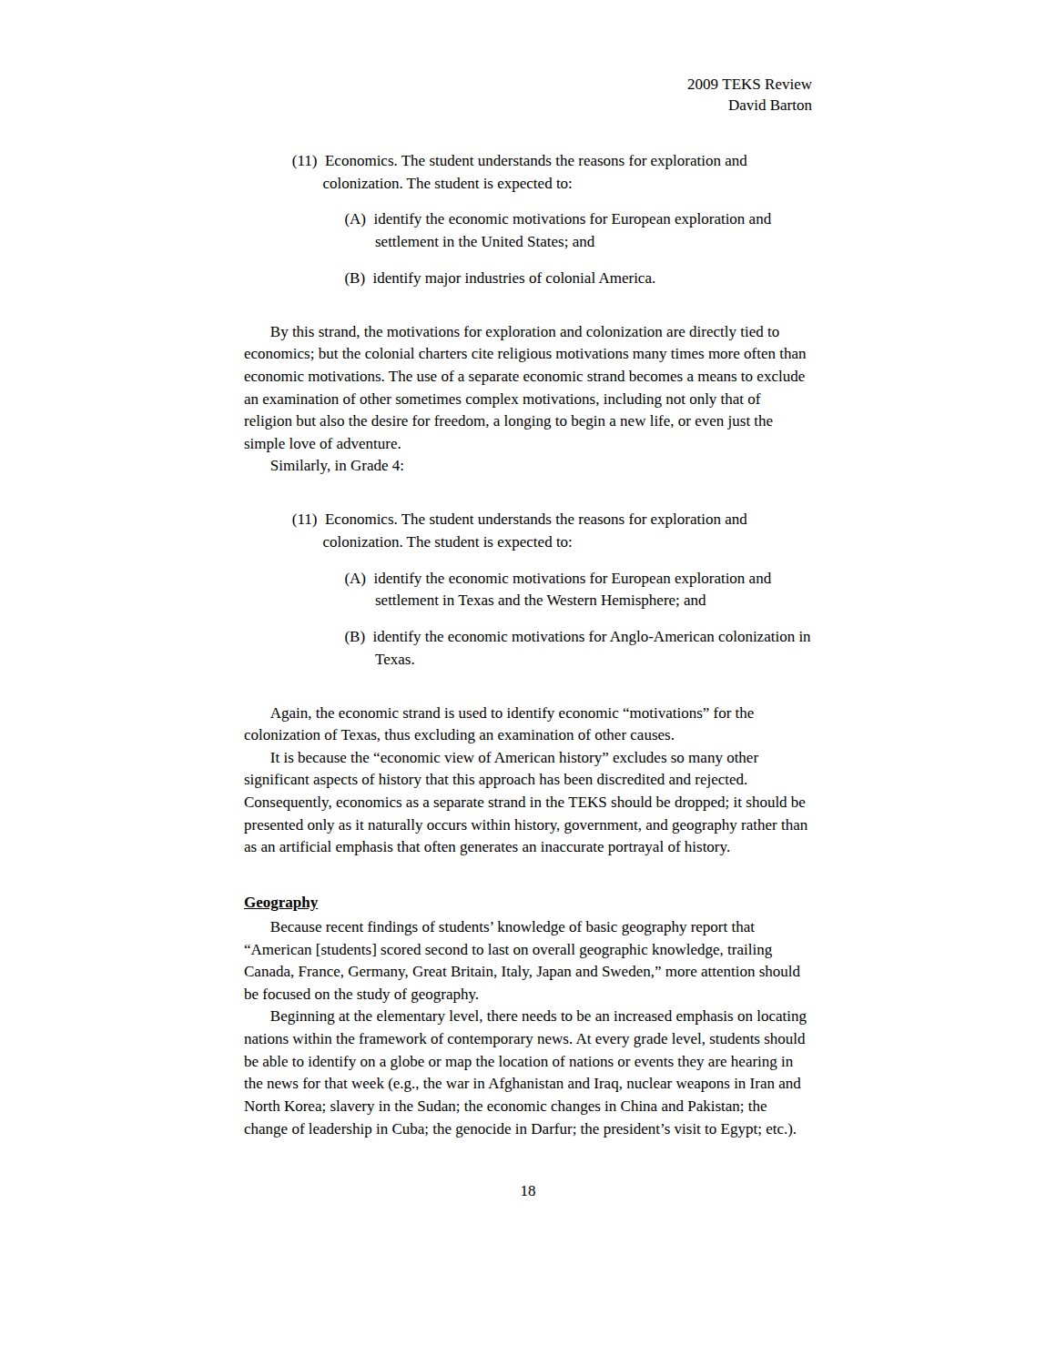2009 TEKS Review
David Barton
(11) Economics. The student understands the reasons for exploration and colonization. The student is expected to:
(A) identify the economic motivations for European exploration and settlement in the United States; and
(B) identify major industries of colonial America.
By this strand, the motivations for exploration and colonization are directly tied to economics; but the colonial charters cite religious motivations many times more often than economic motivations. The use of a separate economic strand becomes a means to exclude an examination of other sometimes complex motivations, including not only that of religion but also the desire for freedom, a longing to begin a new life, or even just the simple love of adventure.
Similarly, in Grade 4:
(11) Economics. The student understands the reasons for exploration and colonization. The student is expected to:
(A) identify the economic motivations for European exploration and settlement in Texas and the Western Hemisphere; and
(B) identify the economic motivations for Anglo-American colonization in Texas.
Again, the economic strand is used to identify economic “motivations” for the colonization of Texas, thus excluding an examination of other causes.
It is because the “economic view of American history” excludes so many other significant aspects of history that this approach has been discredited and rejected. Consequently, economics as a separate strand in the TEKS should be dropped; it should be presented only as it naturally occurs within history, government, and geography rather than as an artificial emphasis that often generates an inaccurate portrayal of history.
Geography
Because recent findings of students’ knowledge of basic geography report that “American [students] scored second to last on overall geographic knowledge, trailing Canada, France, Germany, Great Britain, Italy, Japan and Sweden,” more attention should be focused on the study of geography.
Beginning at the elementary level, there needs to be an increased emphasis on locating nations within the framework of contemporary news. At every grade level, students should be able to identify on a globe or map the location of nations or events they are hearing in the news for that week (e.g., the war in Afghanistan and Iraq, nuclear weapons in Iran and North Korea; slavery in the Sudan; the economic changes in China and Pakistan; the change of leadership in Cuba; the genocide in Darfur; the president’s visit to Egypt; etc.).
18